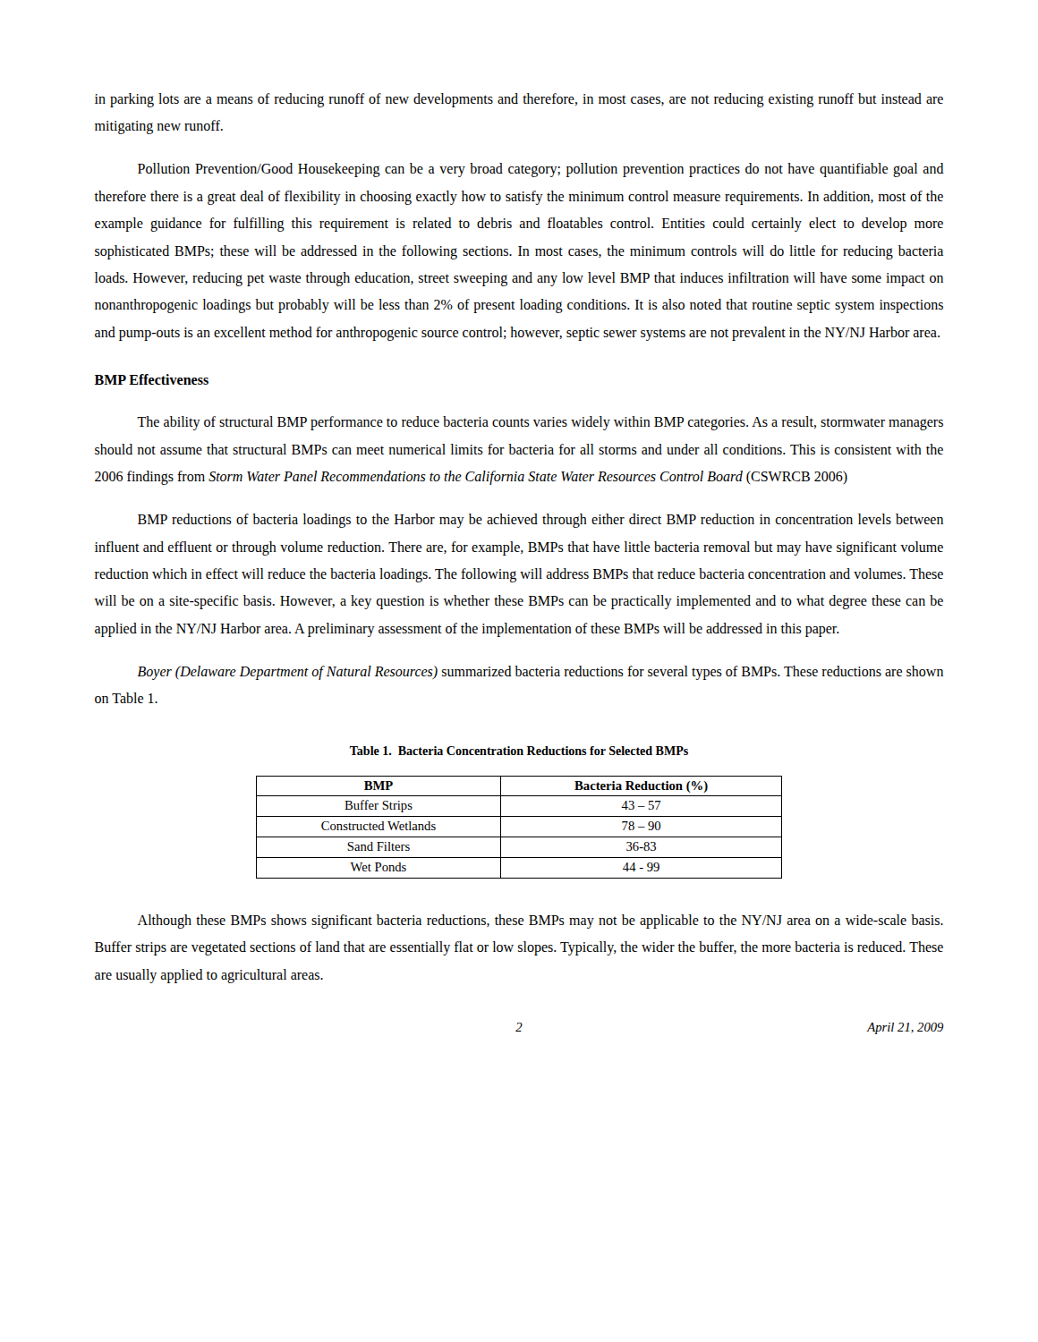in parking lots are a means of reducing runoff of new developments and therefore, in most cases, are not reducing existing runoff but instead are mitigating new runoff.
Pollution Prevention/Good Housekeeping can be a very broad category; pollution prevention practices do not have quantifiable goal and therefore there is a great deal of flexibility in choosing exactly how to satisfy the minimum control measure requirements. In addition, most of the example guidance for fulfilling this requirement is related to debris and floatables control. Entities could certainly elect to develop more sophisticated BMPs; these will be addressed in the following sections. In most cases, the minimum controls will do little for reducing bacteria loads. However, reducing pet waste through education, street sweeping and any low level BMP that induces infiltration will have some impact on nonanthropogenic loadings but probably will be less than 2% of present loading conditions. It is also noted that routine septic system inspections and pump-outs is an excellent method for anthropogenic source control; however, septic sewer systems are not prevalent in the NY/NJ Harbor area.
BMP Effectiveness
The ability of structural BMP performance to reduce bacteria counts varies widely within BMP categories. As a result, stormwater managers should not assume that structural BMPs can meet numerical limits for bacteria for all storms and under all conditions. This is consistent with the 2006 findings from Storm Water Panel Recommendations to the California State Water Resources Control Board (CSWRCB 2006)
BMP reductions of bacteria loadings to the Harbor may be achieved through either direct BMP reduction in concentration levels between influent and effluent or through volume reduction. There are, for example, BMPs that have little bacteria removal but may have significant volume reduction which in effect will reduce the bacteria loadings. The following will address BMPs that reduce bacteria concentration and volumes. These will be on a site-specific basis. However, a key question is whether these BMPs can be practically implemented and to what degree these can be applied in the NY/NJ Harbor area. A preliminary assessment of the implementation of these BMPs will be addressed in this paper.
Boyer (Delaware Department of Natural Resources) summarized bacteria reductions for several types of BMPs. These reductions are shown on Table 1.
Table 1. Bacteria Concentration Reductions for Selected BMPs
| BMP | Bacteria Reduction (%) |
| --- | --- |
| Buffer Strips | 43 – 57 |
| Constructed Wetlands | 78 – 90 |
| Sand Filters | 36-83 |
| Wet Ponds | 44 - 99 |
Although these BMPs shows significant bacteria reductions, these BMPs may not be applicable to the NY/NJ area on a wide-scale basis. Buffer strips are vegetated sections of land that are essentially flat or low slopes. Typically, the wider the buffer, the more bacteria is reduced. These are usually applied to agricultural areas.
2
April 21, 2009